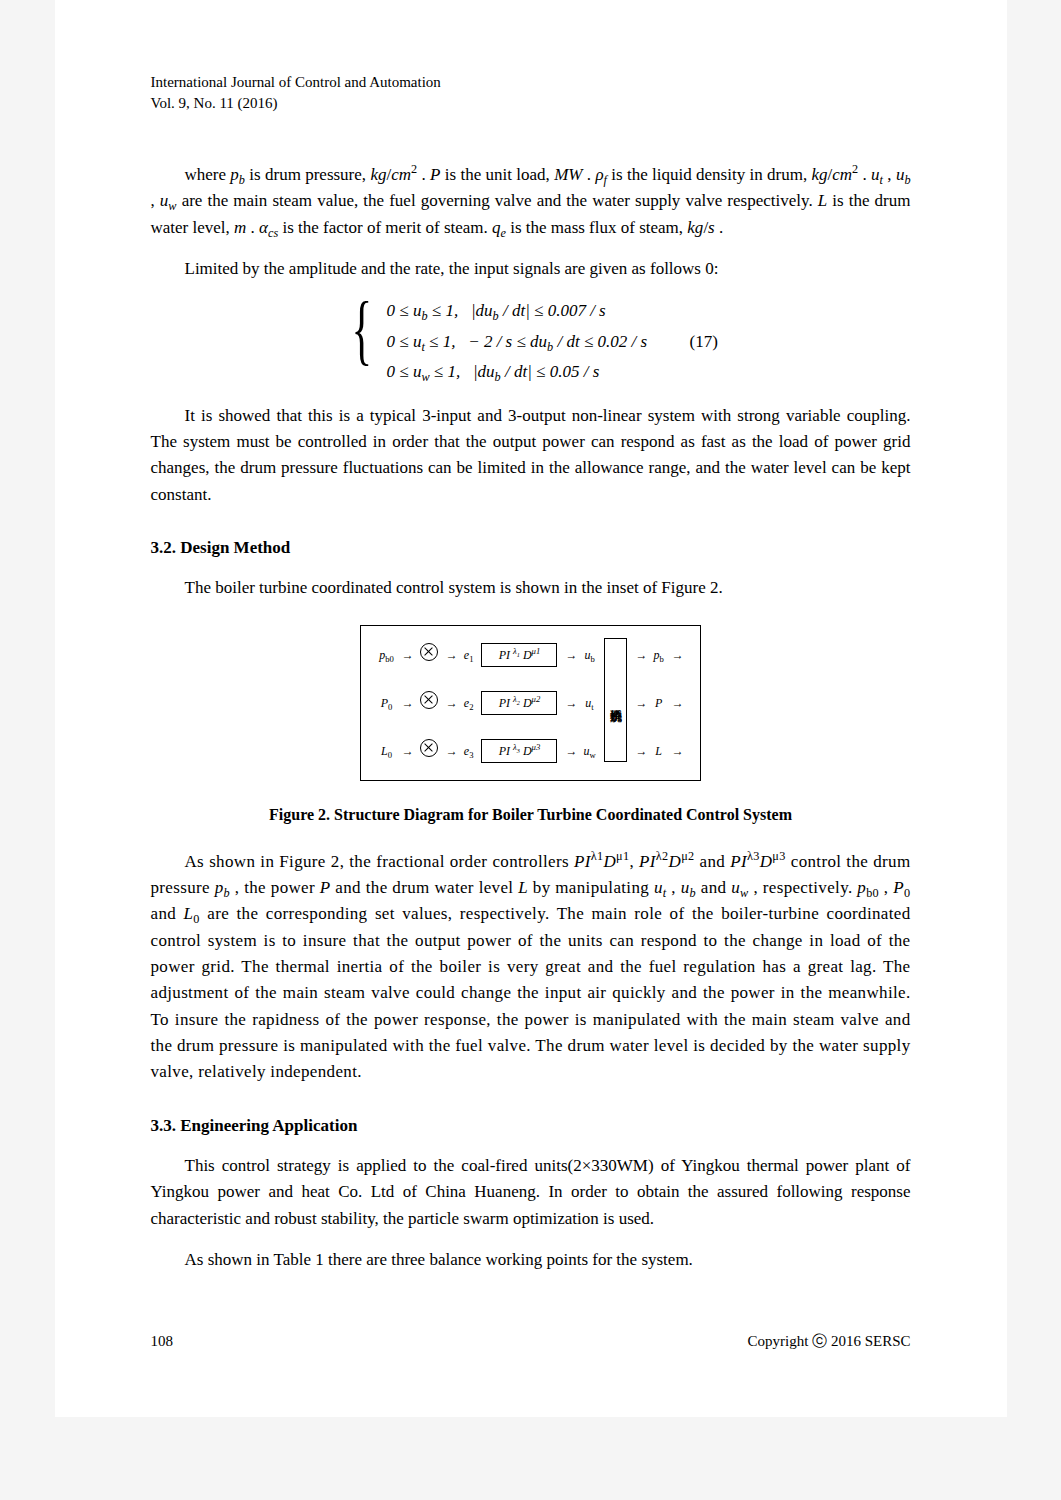International Journal of Control and Automation
Vol. 9, No. 11 (2016)
where pb is drum pressure, kg/cm2 . P is the unit load, MW . ρf is the liquid density in drum, kg/cm2 . ut , ub , uw are the main steam value, the fuel governing valve and the water supply valve respectively. L is the drum water level, m . αcs is the factor of merit of steam. qe is the mass flux of steam, kg/s .
Limited by the amplitude and the rate, the input signals are given as follows 0:
{
0 ≤ ub ≤ 1, |dub / dt| ≤ 0.007 / s 0 ≤ ut ≤ 1, − 2 / s ≤ dub / dt ≤ 0.02 / s 0 ≤ uw ≤ 1, |dub / dt| ≤ 0.05 / s
(17)
It is showed that this is a typical 3-input and 3-output non-linear system with strong variable coupling. The system must be controlled in order that the output power can respond as fast as the load of power grid changes, the drum pressure fluctuations can be limited in the allowance range, and the water level can be kept constant.
3.2. Design Method
The boiler turbine coordinated control system is shown in the inset of Figure 2.
| p b0 | → | | → | e 1 | PI λ 1 D μ1 | → | u b | 机炉协调系统 | → | p b | → |
| P 0 | → | | → | e 2 | PI λ 2 D μ2 | → | u t | → | P | → |
| L 0 | → | | → | e 3 | PI λ 3 D μ3 | → | u w | → | L | → |
Figure 2. Structure Diagram for Boiler Turbine Coordinated Control System
As shown in Figure 2, the fractional order controllers PIλ1Dμ1, PIλ2Dμ2 and PIλ3Dμ3 control the drum pressure pb , the power P and the drum water level L by manipulating ut , ub and uw , respectively. pb0 , P0 and L0 are the corresponding set values, respectively. The main role of the boiler-turbine coordinated control system is to insure that the output power of the units can respond to the change in load of the power grid. The thermal inertia of the boiler is very great and the fuel regulation has a great lag. The adjustment of the main steam valve could change the input air quickly and the power in the meanwhile. To insure the rapidness of the power response, the power is manipulated with the main steam valve and the drum pressure is manipulated with the fuel valve. The drum water level is decided by the water supply valve, relatively independent.
3.3. Engineering Application
This control strategy is applied to the coal-fired units(2×330WM) of Yingkou thermal power plant of Yingkou power and heat Co. Ltd of China Huaneng. In order to obtain the assured following response characteristic and robust stability, the particle swarm optimization is used.
As shown in Table 1 there are three balance working points for the system.
108 Copyright ⓒ 2016 SERSC